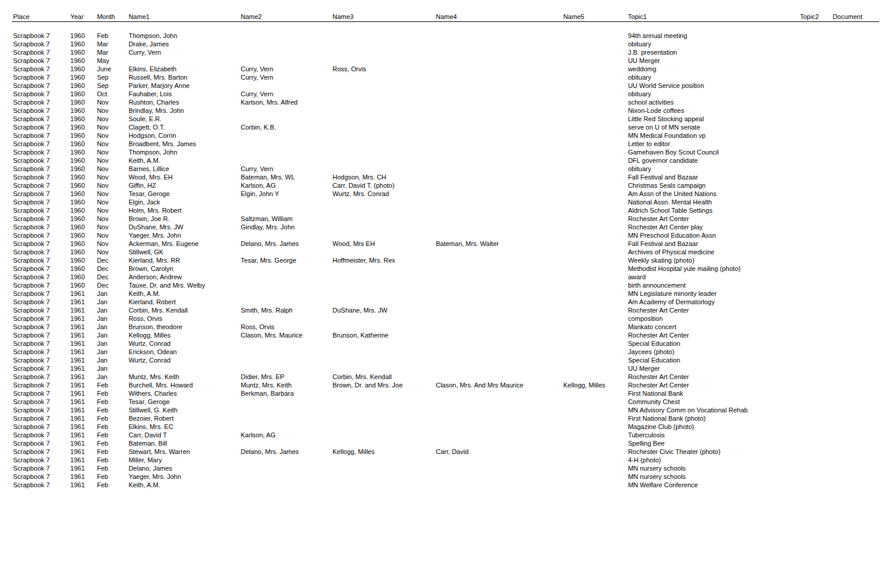Scrapbook 7 index of names, dates, topics and documents
| Place | Year | Month | Name1 | Name2 | Name3 | Name4 | Name5 | Topic1 | Topic2 | Document |
| --- | --- | --- | --- | --- | --- | --- | --- | --- | --- | --- |
| Scrapbook 7 | 1960 | Feb | Thompson, John | | | | | 94th annual meeting | | |
| Scrapbook 7 | 1960 | Mar | Drake, James | | | | | obituary | | |
| Scrapbook 7 | 1960 | Mar | Curry, Vern | | | | | J.B. presentation | | |
| Scrapbook 7 | 1960 | May | | | | | | UU Merger | | |
| Scrapbook 7 | 1960 | June | Elkins, Elizabeth | Curry, Vern | Ross, Orvis | | | weddomg | | |
| Scrapbook 7 | 1960 | Sep | Russell, Mrs. Barton | Curry, Vern | | | | obituary | | |
| Scrapbook 7 | 1960 | Sep | Parker, Marjory Anne | | | | | UU World Service position | | |
| Scrapbook 7 | 1960 | Oct | Fauhaber, Lois | Curry, Vern | | | | obituary | | |
| Scrapbook 7 | 1960 | Nov | Rushton, Charles | Karlson, Mrs. Alfred | | | | school activities | | |
| Scrapbook 7 | 1960 | Nov | Brindlay, Mrs. John | | | | | Nixon-Lode coffees | | |
| Scrapbook 7 | 1960 | Nov | Soule, E.R. | | | | | Little Red Stocking appeal | | |
| Scrapbook 7 | 1960 | Nov | Clagett, O.T. | Corbin, K.B. | | | | serve on U of MN senate | | |
| Scrapbook 7 | 1960 | Nov | Hodgson, Corrin | | | | | MN Medical Foundation vp | | |
| Scrapbook 7 | 1960 | Nov | Broadbent, Mrs. James | | | | | Letter to editor | | |
| Scrapbook 7 | 1960 | Nov | Thompson, John | | | | | Gamehaven Boy Scout Council | | |
| Scrapbook 7 | 1960 | Nov | Keith, A.M. | | | | | DFL governor candidate | | |
| Scrapbook 7 | 1960 | Nov | Barnes, Lillice | Curry, Vern | | | | obituary | | |
| Scrapbook 7 | 1960 | Nov | Wood, Mrs. EH | Bateman, Mrs. WL | Hodgson, Mrs. CH | | | Fall Festival and Bazaar | | |
| Scrapbook 7 | 1960 | Nov | Giffin, HZ | Karlson, AG | Carr, David T. (photo) | | | Christmas Seals campaign | | |
| Scrapbook 7 | 1960 | Nov | Tesar, Geroge | Elgin, John Y | Wurtz, Mrs. Conrad | | | Am Assn of the United Nations | | |
| Scrapbook 7 | 1960 | Nov | Elgin, Jack | | | | | National Assn. Mental Health | | |
| Scrapbook 7 | 1960 | Nov | Holm, Mrs. Robert | | | | | Aldrich School Table Settings | | |
| Scrapbook 7 | 1960 | Nov | Brown, Joe R. | Saltzman, William | | | | Rochester Art Center | | |
| Scrapbook 7 | 1960 | Nov | DuShane, Mrs. JW | Gindlay, Mrs. John | | | | Rochester Art Center play | | |
| Scrapbook 7 | 1960 | Nov | Yaeger, Mrs. John | | | | | MN Preschool Education Assn | | |
| Scrapbook 7 | 1960 | Nov | Ackerman, Mrs. Eugene | Delano, Mrs. James | Wood, Mrs EH | Bateman, Mrs. Walter | | Fall Festival and Bazaar | | |
| Scrapbook 7 | 1960 | Nov | Stillwell, GK | | | | | Archives of Physical medicine | | |
| Scrapbook 7 | 1960 | Dec | Kierland, Mrs. RR | Tesar, Mrs. George | Hoffmeister, Mrs. Rex | | | Weekly skating (photo) | | |
| Scrapbook 7 | 1960 | Dec | Brown, Carolyn | | | | | Methodist Hospital yule mailing (photo) | | |
| Scrapbook 7 | 1960 | Dec | Anderson, Andrew | | | | | award | | |
| Scrapbook 7 | 1960 | Dec | Tauxe, Dr. and Mrs. Welby | | | | | birth announcement | | |
| Scrapbook 7 | 1961 | Jan | Keith, A.M. | | | | | MN Legislature minority leader | | |
| Scrapbook 7 | 1961 | Jan | Kierland, Robert | | | | | Am Academy of Dermatorlogy | | |
| Scrapbook 7 | 1961 | Jan | Corbin, Mrs. Kendall | Smith, Mrs. Ralph | DuShane, Mrs. JW | | | Rochester Art Center | | |
| Scrapbook 7 | 1961 | Jan | Ross, Orvis | | | | | composition | | |
| Scrapbook 7 | 1961 | Jan | Brunson, theodore | Ross, Orvis | | | | Mankato concert | | |
| Scrapbook 7 | 1961 | Jan | Kellogg, Milles | Clason, Mrs. Maurice | Brunson, Katherine | | | Rochester Art Center | | |
| Scrapbook 7 | 1961 | Jan | Wurtz, Conrad | | | | | Special Education | | |
| Scrapbook 7 | 1961 | Jan | Erickson, Odean | | | | | Jaycees (photo) | | |
| Scrapbook 7 | 1961 | Jan | Wurtz, Conrad | | | | | Special Education | | |
| Scrapbook 7 | 1961 | Jan | | | | | | UU Merger | | |
| Scrapbook 7 | 1961 | Jan | Muntz, Mrs. Keith | Didier, Mrs. EP | Corbin, Mrs. Kendall | | | Rochester Art Center | | |
| Scrapbook 7 | 1961 | Feb | Burchell, Mrs. Howard | Muntz, Mrs. Keith | Brown, Dr. and Mrs. Joe | Clason, Mrs. And Mrs Maurice | Kellogg, Milles | Rochester Art Center | | |
| Scrapbook 7 | 1961 | Feb | Withers, Charles | Berkman, Barbara | | | | First National Bank | | |
| Scrapbook 7 | 1961 | Feb | Tesar, Geroge | | | | | Community Chest | | |
| Scrapbook 7 | 1961 | Feb | Stillwell, G. Keith | | | | | MN Advisory Comm on Vocational Rehab | | |
| Scrapbook 7 | 1961 | Feb | Bezoier, Robert | | | | | First National Bank (photo) | | |
| Scrapbook 7 | 1961 | Feb | Elkins, Mrs. EC | | | | | Magazine Club (photo) | | |
| Scrapbook 7 | 1961 | Feb | Carr, David T | Karlson, AG | | | | Tuberculosis | | |
| Scrapbook 7 | 1961 | Feb | Bateman, Bill | | | | | Spelling Bee | | |
| Scrapbook 7 | 1961 | Feb | Stewart, Mrs. Warren | Delano, Mrs. James | Kellogg, Milles | Carr, David | | Rochester Civic Theater (photo) | | |
| Scrapbook 7 | 1961 | Feb | Miller, Mary | | | | | 4-H (photo) | | |
| Scrapbook 7 | 1961 | Feb | Delano, James | | | | | MN nursery schools | | |
| Scrapbook 7 | 1961 | Feb | Yaeger, Mrs. John | | | | | MN nursery schools | | |
| Scrapbook 7 | 1961 | Feb | Keith, A.M. | | | | | MN Welfare Conference | | |